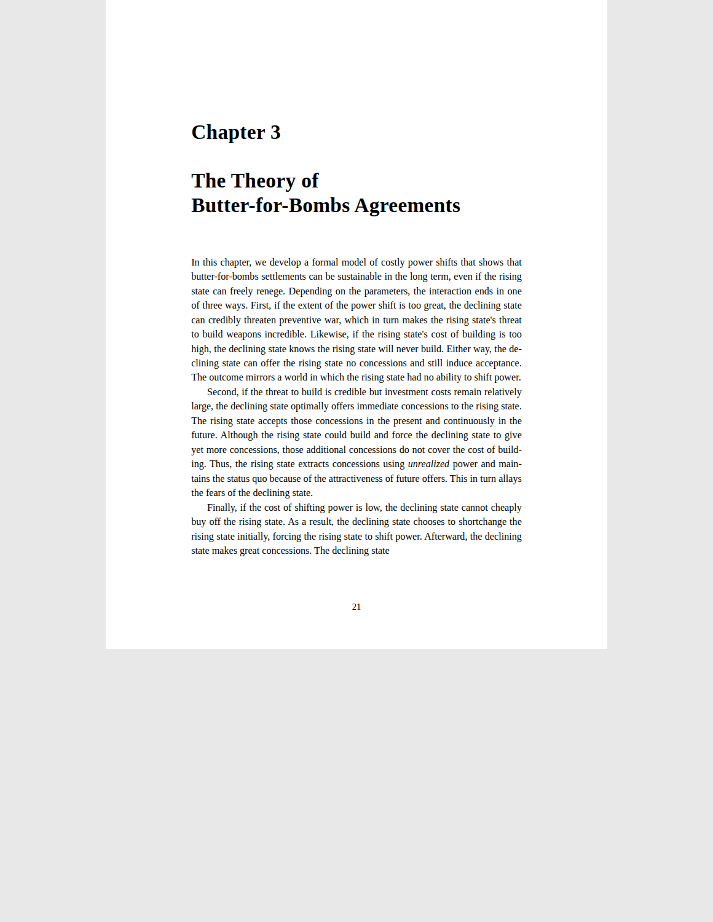Chapter 3
The Theory of
Butter-for-Bombs Agreements
In this chapter, we develop a formal model of costly power shifts that shows that butter-for-bombs settlements can be sustainable in the long term, even if the rising state can freely renege. Depending on the parameters, the interaction ends in one of three ways. First, if the extent of the power shift is too great, the declining state can credibly threaten preventive war, which in turn makes the rising state's threat to build weapons incredible. Likewise, if the rising state's cost of building is too high, the declining state knows the rising state will never build. Either way, the declining state can offer the rising state no concessions and still induce acceptance. The outcome mirrors a world in which the rising state had no ability to shift power.
Second, if the threat to build is credible but investment costs remain relatively large, the declining state optimally offers immediate concessions to the rising state. The rising state accepts those concessions in the present and continuously in the future. Although the rising state could build and force the declining state to give yet more concessions, those additional concessions do not cover the cost of building. Thus, the rising state extracts concessions using unrealized power and maintains the status quo because of the attractiveness of future offers. This in turn allays the fears of the declining state.
Finally, if the cost of shifting power is low, the declining state cannot cheaply buy off the rising state. As a result, the declining state chooses to shortchange the rising state initially, forcing the rising state to shift power. Afterward, the declining state makes great concessions. The declining state
21